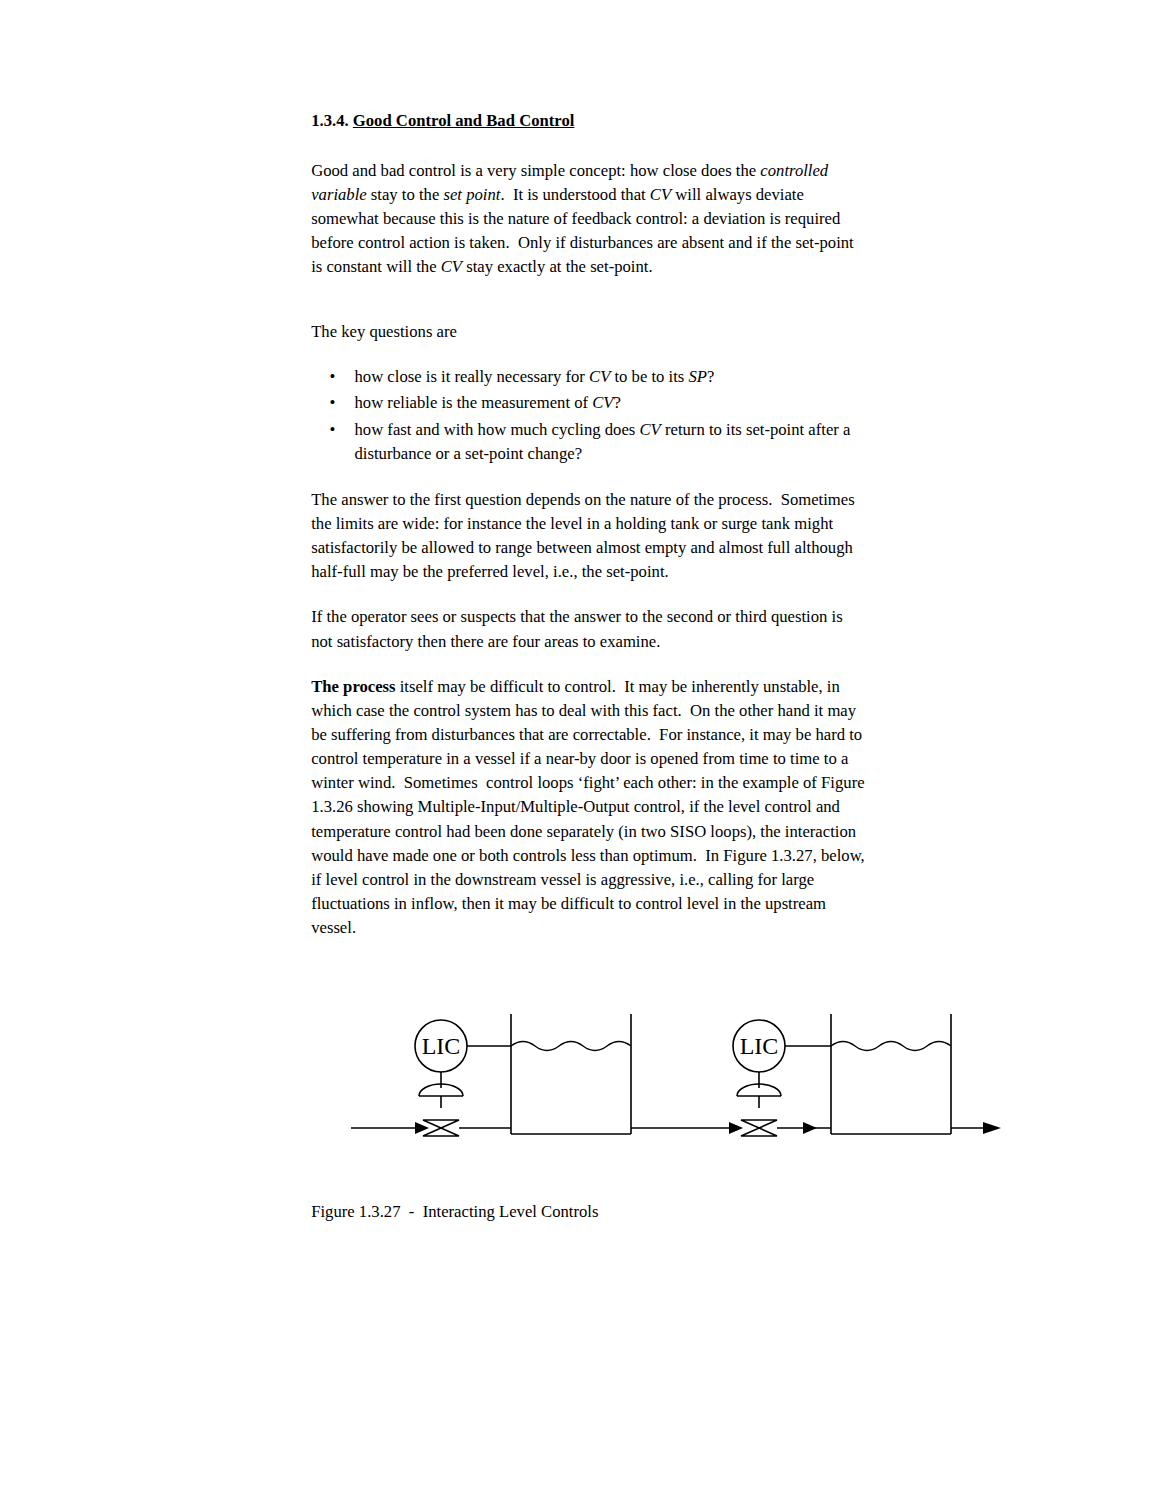1.3.4. Good Control and Bad Control
Good and bad control is a very simple concept: how close does the controlled variable stay to the set point. It is understood that CV will always deviate somewhat because this is the nature of feedback control: a deviation is required before control action is taken. Only if disturbances are absent and if the set-point is constant will the CV stay exactly at the set-point.
The key questions are
how close is it really necessary for CV to be to its SP?
how reliable is the measurement of CV?
how fast and with how much cycling does CV return to its set-point after a disturbance or a set-point change?
The answer to the first question depends on the nature of the process. Sometimes the limits are wide: for instance the level in a holding tank or surge tank might satisfactorily be allowed to range between almost empty and almost full although half-full may be the preferred level, i.e., the set-point.
If the operator sees or suspects that the answer to the second or third question is not satisfactory then there are four areas to examine.
The process itself may be difficult to control. It may be inherently unstable, in which case the control system has to deal with this fact. On the other hand it may be suffering from disturbances that are correctable. For instance, it may be hard to control temperature in a vessel if a near-by door is opened from time to time to a winter wind. Sometimes control loops ‘fight’ each other: in the example of Figure 1.3.26 showing Multiple-Input/Multiple-Output control, if the level control and temperature control had been done separately (in two SISO loops), the interaction would have made one or both controls less than optimum. In Figure 1.3.27, below, if level control in the downstream vessel is aggressive, i.e., calling for large fluctuations in inflow, then it may be difficult to control level in the upstream vessel.
LIC LIC
Figure 1.3.27 - Interacting Level Controls